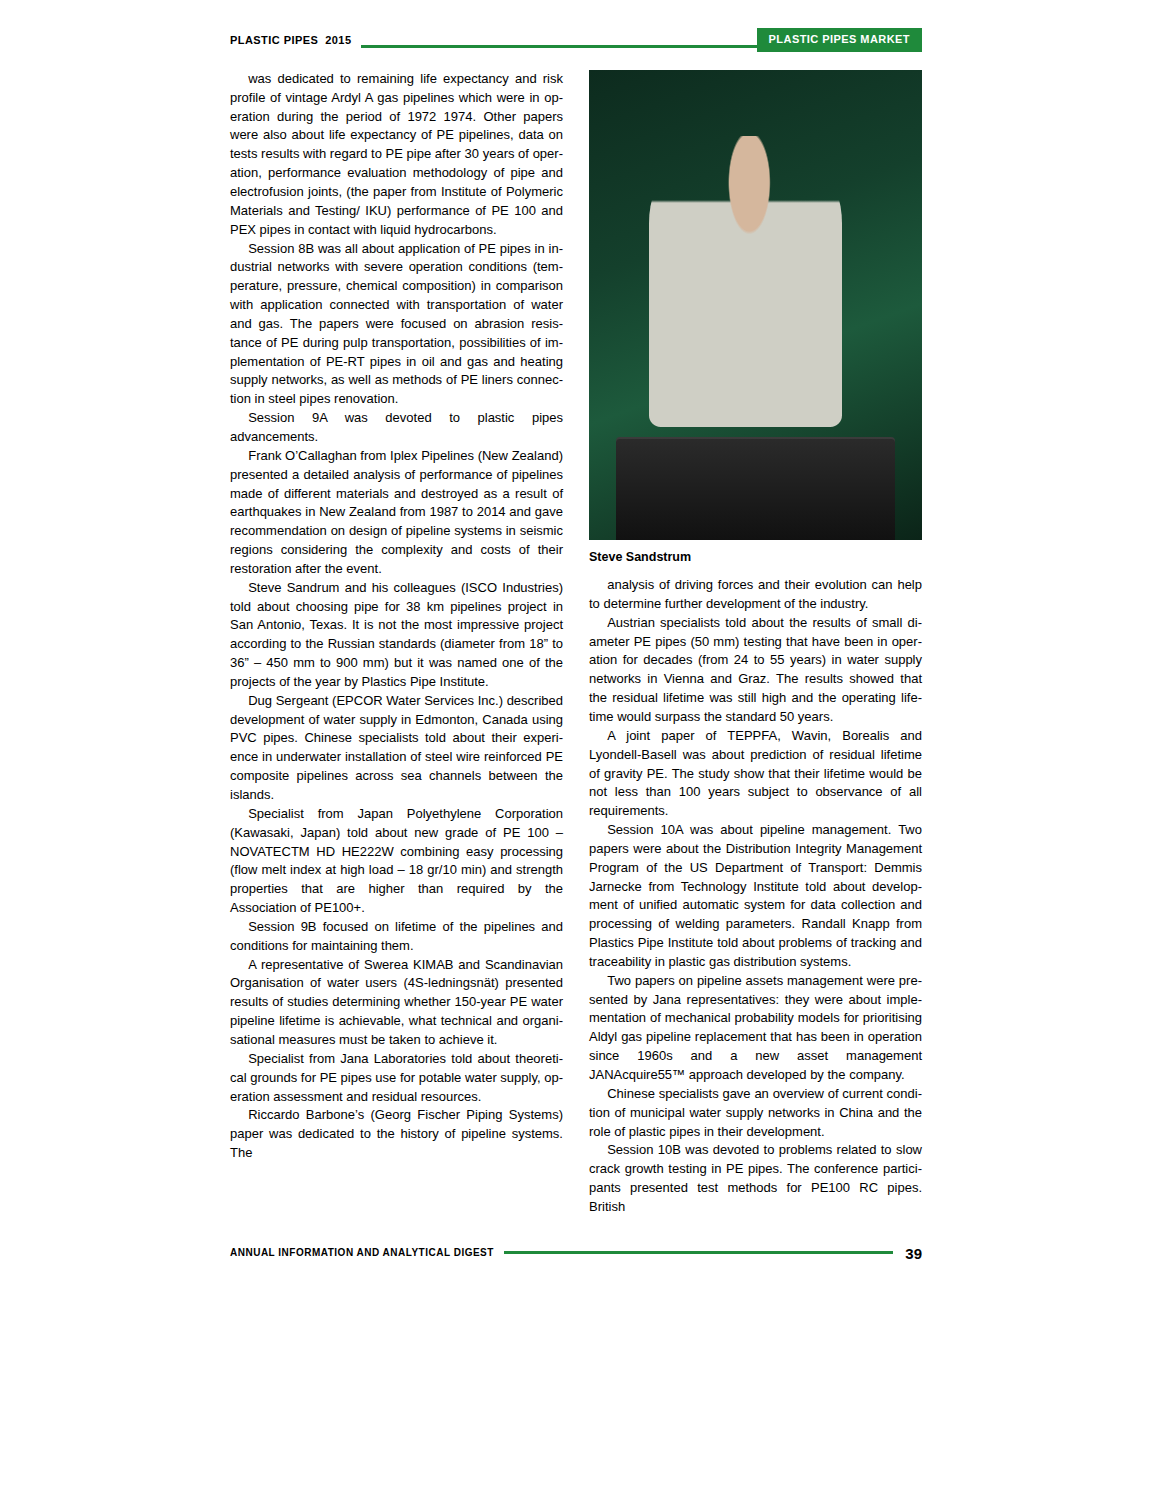PLASTIC PIPES 2015
PLASTIC PIPES MARKET
was dedicated to remaining life expectancy and risk profile of vintage Ardyl A gas pipelines which were in operation during the period of 1972 1974. Other papers were also about life expectancy of PE pipelines, data on tests results with regard to PE pipe after 30 years of operation, performance evaluation methodology of pipe and electrofusion joints, (the paper from Institute of Polymeric Materials and Testing/ IKU) performance of PE 100 and PEX pipes in contact with liquid hydrocarbons.
Session 8B was all about application of PE pipes in industrial networks with severe operation conditions (temperature, pressure, chemical composition) in comparison with application connected with transportation of water and gas. The papers were focused on abrasion resistance of PE during pulp transportation, possibilities of implementation of PE-RT pipes in oil and gas and heating supply networks, as well as methods of PE liners connection in steel pipes renovation.
Session 9A was devoted to plastic pipes advancements.
Frank O’Callaghan from Iplex Pipelines (New Zealand) presented a detailed analysis of performance of pipelines made of different materials and destroyed as a result of earthquakes in New Zealand from 1987 to 2014 and gave recommendation on design of pipeline systems in seismic regions considering the complexity and costs of their restoration after the event.
Steve Sandrum and his colleagues (ISCO Industries) told about choosing pipe for 38 km pipelines project in San Antonio, Texas. It is not the most impressive project according to the Russian standards (diameter from 18” to 36” – 450 mm to 900 mm) but it was named one of the projects of the year by Plastics Pipe Institute.
Dug Sergeant (EPCOR Water Services Inc.) described development of water supply in Edmonton, Canada using PVC pipes. Chinese specialists told about their experience in underwater installation of steel wire reinforced PE composite pipelines across sea channels between the islands.
Specialist from Japan Polyethylene Corporation (Kawasaki, Japan) told about new grade of PE 100 – NOVATECTM HD HE222W combining easy processing (flow melt index at high load – 18 gr/10 min) and strength properties that are higher than required by the Association of PE100+.
Session 9B focused on lifetime of the pipelines and conditions for maintaining them.
A representative of Swerea KIMAB and Scandinavian Organisation of water users (4S-ledningsnät) presented results of studies determining whether 150-year PE water pipeline lifetime is achievable, what technical and organisational measures must be taken to achieve it.
Specialist from Jana Laboratories told about theoretical grounds for PE pipes use for potable water supply, operation assessment and residual resources.
Riccardo Barbone’s (Georg Fischer Piping Systems) paper was dedicated to the history of pipeline systems. The
Steve Sandstrum
analysis of driving forces and their evolution can help to determine further development of the industry.
Austrian specialists told about the results of small diameter PE pipes (50 mm) testing that have been in operation for decades (from 24 to 55 years) in water supply networks in Vienna and Graz. The results showed that the residual lifetime was still high and the operating lifetime would surpass the standard 50 years.
A joint paper of TEPPFA, Wavin, Borealis and Lyondell-Basell was about prediction of residual lifetime of gravity PE. The study show that their lifetime would be not less than 100 years subject to observance of all requirements.
Session 10A was about pipeline management. Two papers were about the Distribution Integrity Management Program of the US Department of Transport: Demmis Jarnecke from Technology Institute told about development of unified automatic system for data collection and processing of welding parameters. Randall Knapp from Plastics Pipe Institute told about problems of tracking and traceability in plastic gas distribution systems.
Two papers on pipeline assets management were presented by Jana representatives: they were about implementation of mechanical probability models for prioritising Aldyl gas pipeline replacement that has been in operation since 1960s and a new asset management JANAcquire55™ approach developed by the company.
Chinese specialists gave an overview of current condition of municipal water supply networks in China and the role of plastic pipes in their development.
Session 10B was devoted to problems related to slow crack growth testing in PE pipes. The conference participants presented test methods for PE100 RC pipes. British
ANNUAL INFORMATION AND ANALYTICAL DIGEST
39